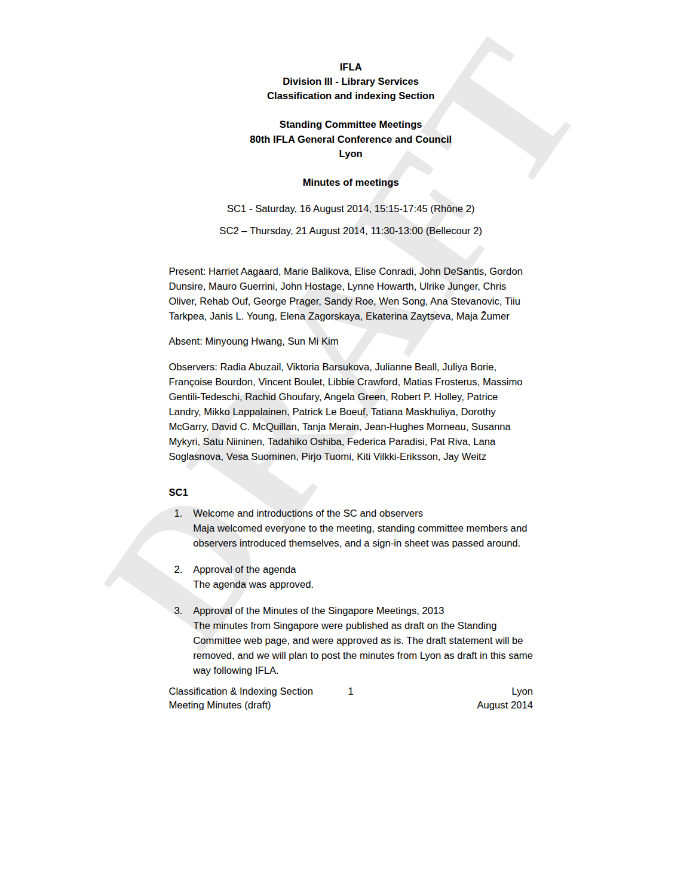DRAFT
IFLA
Division III - Library Services
Classification and indexing Section
Standing Committee Meetings
80th IFLA General Conference and Council
Lyon
Minutes of meetings
SC1 - Saturday, 16 August 2014, 15:15-17:45 (Rhône 2)
SC2 – Thursday, 21 August 2014, 11:30-13:00 (Bellecour 2)
Present: Harriet Aagaard, Marie Balikova, Elise Conradi, John DeSantis, Gordon Dunsire, Mauro Guerrini, John Hostage, Lynne Howarth, Ulrike Junger, Chris Oliver, Rehab Ouf, George Prager, Sandy Roe, Wen Song, Ana Stevanovic, Tiiu Tarkpea, Janis L. Young, Elena Zagorskaya, Ekaterina Zaytseva, Maja Žumer
Absent: Minyoung Hwang, Sun Mi Kim
Observers: Radia Abuzail, Viktoria Barsukova, Julianne Beall, Juliya Borie, Françoise Bourdon, Vincent Boulet, Libbie Crawford, Matias Frosterus, Massimo Gentili-Tedeschi, Rachid Ghoufary, Angela Green, Robert P. Holley, Patrice Landry, Mikko Lappalainen, Patrick Le Boeuf, Tatiana Maskhuliya, Dorothy McGarry, David C. McQuillan, Tanja Merain, Jean-Hughes Morneau, Susanna Mykyri, Satu Niininen, Tadahiko Oshiba, Federica Paradisi, Pat Riva, Lana Soglasnova, Vesa Suominen, Pirjo Tuomi, Kiti Vilkki-Eriksson, Jay Weitz
SC1
Welcome and introductions of the SC and observers
Maja welcomed everyone to the meeting, standing committee members and observers introduced themselves, and a sign-in sheet was passed around.
Approval of the agenda
The agenda was approved.
Approval of the Minutes of the Singapore Meetings, 2013
The minutes from Singapore were published as draft on the Standing Committee web page, and were approved as is. The draft statement will be removed, and we will plan to post the minutes from Lyon as draft in this same way following IFLA.
| Classification & Indexing Section | 1 | Lyon |
| Meeting Minutes (draft) | | August 2014 |